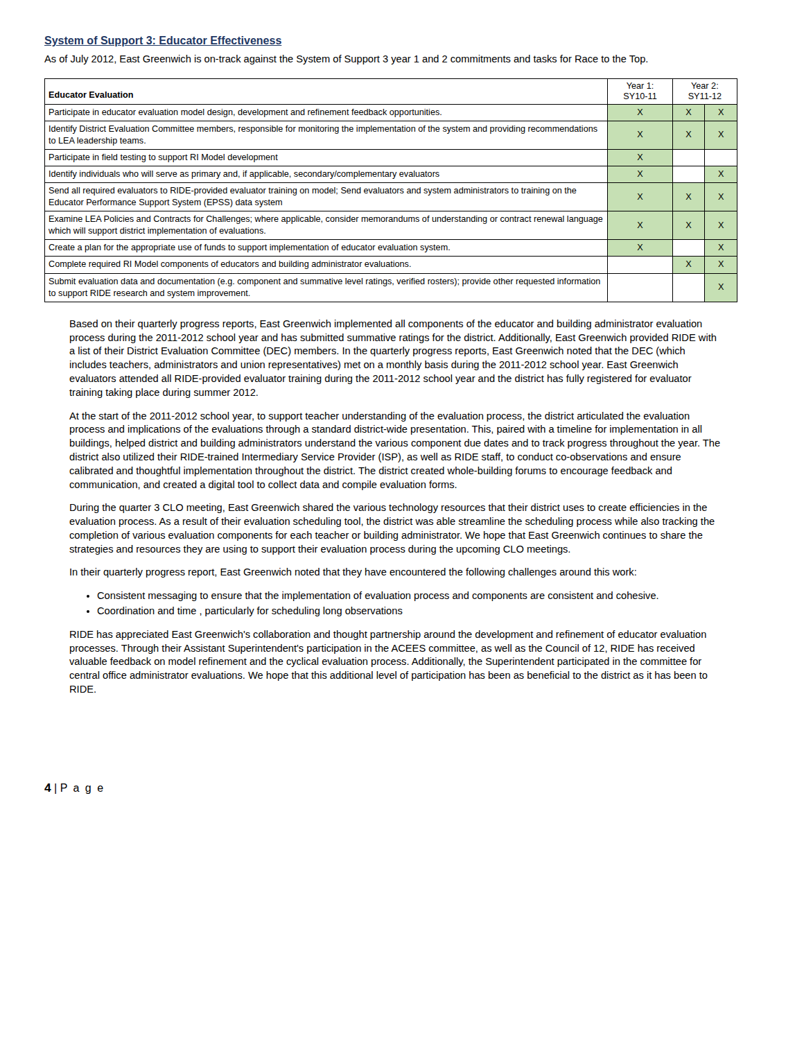System of Support 3: Educator Effectiveness
As of July 2012, East Greenwich is on-track against the System of Support 3 year 1 and 2 commitments and tasks for Race to the Top.
| Educator Evaluation | Year 1: SY10-11 | Year 2: SY11-12 |
| --- | --- | --- |
| Participate in educator evaluation model design, development and refinement feedback opportunities. | X | X | X |
| Identify District Evaluation Committee members, responsible for monitoring the implementation of the system and providing recommendations to LEA leadership teams. | X | X | X |
| Participate in field testing to support RI Model development | X | | |
| Identify individuals who will serve as primary and, if applicable, secondary/complementary evaluators | X | | X |
| Send all required evaluators to RIDE-provided evaluator training on model; Send evaluators and system administrators to training on the Educator Performance Support System (EPSS) data system | X | X | X |
| Examine LEA Policies and Contracts for Challenges; where applicable, consider memorandums of understanding or contract renewal language which will support district implementation of evaluations. | X | X | X |
| Create a plan for the appropriate use of funds to support implementation of educator evaluation system. | X | | X |
| Complete required RI Model components of educators and building administrator evaluations. | | X | X |
| Submit evaluation data and documentation (e.g. component and summative level ratings, verified rosters); provide other requested information to support RIDE research and system improvement. | | | X |
Based on their quarterly progress reports, East Greenwich implemented all components of the educator and building administrator evaluation process during the 2011-2012 school year and has submitted summative ratings for the district. Additionally, East Greenwich provided RIDE with a list of their District Evaluation Committee (DEC) members. In the quarterly progress reports, East Greenwich noted that the DEC (which includes teachers, administrators and union representatives) met on a monthly basis during the 2011-2012 school year. East Greenwich evaluators attended all RIDE-provided evaluator training during the 2011-2012 school year and the district has fully registered for evaluator training taking place during summer 2012.
At the start of the 2011-2012 school year, to support teacher understanding of the evaluation process, the district articulated the evaluation process and implications of the evaluations through a standard district-wide presentation. This, paired with a timeline for implementation in all buildings, helped district and building administrators understand the various component due dates and to track progress throughout the year. The district also utilized their RIDE-trained Intermediary Service Provider (ISP), as well as RIDE staff, to conduct co-observations and ensure calibrated and thoughtful implementation throughout the district. The district created whole-building forums to encourage feedback and communication, and created a digital tool to collect data and compile evaluation forms.
During the quarter 3 CLO meeting, East Greenwich shared the various technology resources that their district uses to create efficiencies in the evaluation process. As a result of their evaluation scheduling tool, the district was able streamline the scheduling process while also tracking the completion of various evaluation components for each teacher or building administrator. We hope that East Greenwich continues to share the strategies and resources they are using to support their evaluation process during the upcoming CLO meetings.
In their quarterly progress report, East Greenwich noted that they have encountered the following challenges around this work:
Consistent messaging to ensure that the implementation of evaluation process and components are consistent and cohesive.
Coordination and time , particularly for scheduling long observations
RIDE has appreciated East Greenwich's collaboration and thought partnership around the development and refinement of educator evaluation processes. Through their Assistant Superintendent's participation in the ACEES committee, as well as the Council of 12, RIDE has received valuable feedback on model refinement and the cyclical evaluation process. Additionally, the Superintendent participated in the committee for central office administrator evaluations. We hope that this additional level of participation has been as beneficial to the district as it has been to RIDE.
4 | P a g e